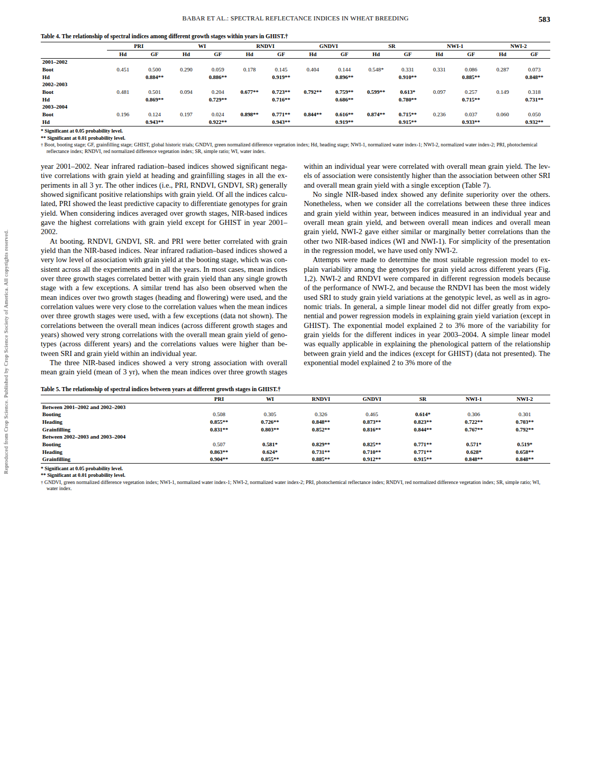Reproduced from Crop Science. Published by Crop Science Society of America. All copyrights reserved.
BABAR ET AL.: SPECTRAL REFLECTANCE INDICES IN WHEAT BREEDING 583
Table 4. The relationship of spectral indices among different growth stages within years in GHIST.†
| | PRI | WI | RNDVI | GNDVI | SR | NWI-1 | NWI-2 |
| --- | --- | --- | --- | --- | --- | --- | --- |
| | Hd | GF | Hd | GF | Hd | GF | Hd | GF | Hd | GF | Hd | GF | Hd | GF |
| 2001–2002 | |
| Boot | 0.451 | 0.500 | 0.290 | 0.059 | 0.178 | 0.145 | 0.404 | 0.144 | 0.548* | 0.331 | 0.331 | 0.086 | 0.287 | 0.073 |
| Hd | | 0.884** | | 0.886** | | 0.919** | | 0.896** | | 0.910** | | 0.885** | | 0.848** |
| 2002–2003 | |
| Boot | 0.481 | 0.501 | 0.094 | 0.204 | 0.677** | 0.723** | 0.792** | 0.759** | 0.599** | 0.613* | 0.097 | 0.257 | 0.149 | 0.318 |
| Hd | | 0.869** | | 0.729** | | 0.716** | | 0.686** | | 0.780** | | 0.715** | | 0.731** |
| 2003–2004 | |
| Boot | 0.196 | 0.124 | 0.197 | 0.024 | 0.898** | 0.771** | 0.844** | 0.616** | 0.874** | 0.715** | 0.236 | 0.037 | 0.060 | 0.050 |
| Hd | | 0.943** | | 0.922** | | 0.943** | | 0.919** | | 0.915** | | 0.933** | | 0.932** |
* Significant at 0.05 probability level.
** Significant at 0.01 probability level.
† Boot, booting stage; GF, grainfilling stage; GHIST, global historic trials; GNDVI, green normalized difference vegetation index; Hd, heading stage; NWI-1, normalized water index-1; NWI-2, normalized water index-2; PRI, photochemical reflectance index; RNDVI, red normalized difference vegetation index; SR, simple ratio; WI, water index.
year 2001–2002. Near infrared radiation–based indices showed significant negative correlations with grain yield at heading and grainfilling stages in all the experiments in all 3 yr. The other indices (i.e., PRI, RNDVI, GNDVI, SR) generally showed significant positive relationships with grain yield. Of all the indices calculated, PRI showed the least predictive capacity to differentiate genotypes for grain yield. When considering indices averaged over growth stages, NIR-based indices gave the highest correlations with grain yield except for GHIST in year 2001–2002.
At booting, RNDVI, GNDVI, SR. and PRI were better correlated with grain yield than the NIR-based indices. Near infrared radiation–based indices showed a very low level of association with grain yield at the booting stage, which was consistent across all the experiments and in all the years. In most cases, mean indices over three growth stages correlated better with grain yield than any single growth stage with a few exceptions. A similar trend has also been observed when the mean indices over two growth stages (heading and flowering) were used, and the correlation values were very close to the correlation values when the mean indices over three growth stages were used, with a few exceptions (data not shown). The correlations between the overall mean indices (across different growth stages and years) showed very strong correlations with the overall mean grain yield of genotypes (across different years) and the correlations values were higher than between SRI and grain yield within an individual year.
The three NIR-based indices showed a very strong association with overall mean grain yield (mean of 3 yr), when the mean indices over three growth stages within an individual year were correlated with overall mean grain yield. The levels of association were consistently higher than the association between other SRI and overall mean grain yield with a single exception (Table 7).
No single NIR-based index showed any definite superiority over the others. Nonetheless, when we consider all the correlations between these three indices and grain yield within year, between indices measured in an individual year and overall mean grain yield, and between overall mean indices and overall mean grain yield, NWI-2 gave either similar or marginally better correlations than the other two NIR-based indices (WI and NWI-1). For simplicity of the presentation in the regression model, we have used only NWI-2.
Attempts were made to determine the most suitable regression model to explain variability among the genotypes for grain yield across different years (Fig. 1,2). NWI-2 and RNDVI were compared in different regression models because of the performance of NWI-2, and because the RNDVI has been the most widely used SRI to study grain yield variations at the genotypic level, as well as in agronomic trials. In general, a simple linear model did not differ greatly from exponential and power regression models in explaining grain yield variation (except in GHIST). The exponential model explained 2 to 3% more of the variability for grain yields for the different indices in year 2003–2004. A simple linear model was equally applicable in explaining the phenological pattern of the relationship between grain yield and the indices (except for GHIST) (data not presented). The exponential model explained 2 to 3% more of the
Table 5. The relationship of spectral indices between years at different growth stages in GHIST.†
| | PRI | WI | RNDVI | GNDVI | SR | NWI-1 | NWI-2 |
| --- | --- | --- | --- | --- | --- | --- | --- |
| Between 2001–2002 and 2002–2003 | |
| Booting | 0.508 | 0.305 | 0.326 | 0.465 | 0.614* | 0.306 | 0.301 |
| Heading | 0.855** | 0.726** | 0.848** | 0.873** | 0.823** | 0.722** | 0.703** |
| Grainfilling | 0.831** | 0.803** | 0.852** | 0.816** | 0.844** | 0.767** | 0.792** |
| Between 2002–2003 and 2003–2004 | |
| Booting | 0.507 | 0.581* | 0.829** | 0.825** | 0.771** | 0.571* | 0.519* |
| Heading | 0.863** | 0.624* | 0.731** | 0.710** | 0.771** | 0.628* | 0.658** |
| Grainfilling | 0.904** | 0.855** | 0.885** | 0.912** | 0.915** | 0.848** | 0.848** |
* Significant at 0.05 probability level.
** Significant at 0.01 probability level.
† GNDVI, green normalized difference vegetation index; NWI-1, normalized water index-1; NWI-2, normalized water index-2; PRI, photochemical reflectance index; RNDVI, red normalized difference vegetation index; SR, simple ratio; WI, water index.